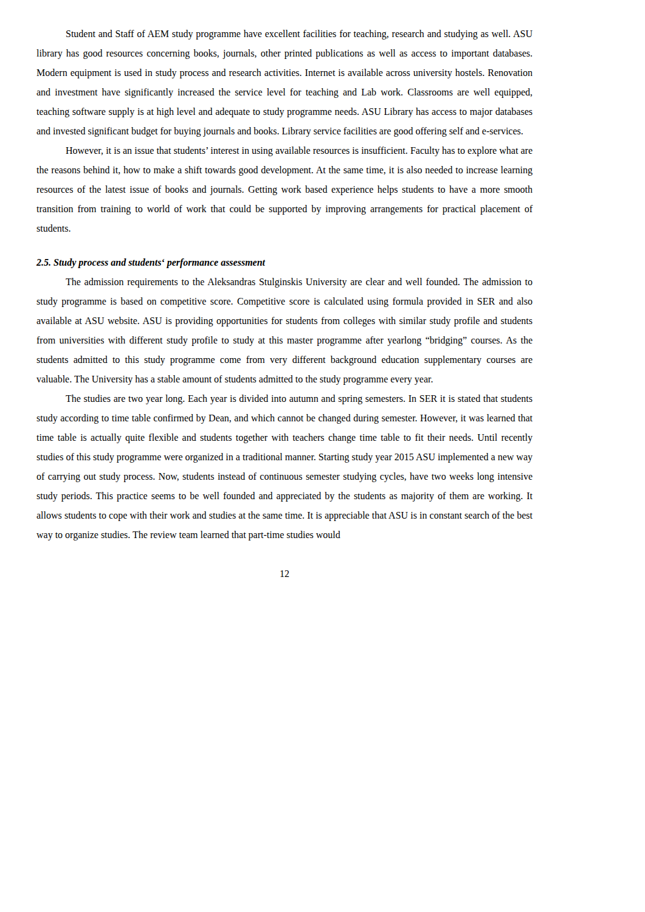Student and Staff of AEM study programme have excellent facilities for teaching, research and studying as well. ASU library has good resources concerning books, journals, other printed publications as well as access to important databases. Modern equipment is used in study process and research activities. Internet is available across university hostels. Renovation and investment have significantly increased the service level for teaching and Lab work. Classrooms are well equipped, teaching software supply is at high level and adequate to study programme needs. ASU Library has access to major databases and invested significant budget for buying journals and books. Library service facilities are good offering self and e-services.
However, it is an issue that students’ interest in using available resources is insufficient. Faculty has to explore what are the reasons behind it, how to make a shift towards good development. At the same time, it is also needed to increase learning resources of the latest issue of books and journals. Getting work based experience helps students to have a more smooth transition from training to world of work that could be supported by improving arrangements for practical placement of students.
2.5. Study process and students‘ performance assessment
The admission requirements to the Aleksandras Stulginskis University are clear and well founded. The admission to study programme is based on competitive score. Competitive score is calculated using formula provided in SER and also available at ASU website. ASU is providing opportunities for students from colleges with similar study profile and students from universities with different study profile to study at this master programme after yearlong “bridging” courses. As the students admitted to this study programme come from very different background education supplementary courses are valuable. The University has a stable amount of students admitted to the study programme every year.
The studies are two year long. Each year is divided into autumn and spring semesters. In SER it is stated that students study according to time table confirmed by Dean, and which cannot be changed during semester. However, it was learned that time table is actually quite flexible and students together with teachers change time table to fit their needs. Until recently studies of this study programme were organized in a traditional manner. Starting study year 2015 ASU implemented a new way of carrying out study process. Now, students instead of continuous semester studying cycles, have two weeks long intensive study periods. This practice seems to be well founded and appreciated by the students as majority of them are working. It allows students to cope with their work and studies at the same time. It is appreciable that ASU is in constant search of the best way to organize studies. The review team learned that part-time studies would
12